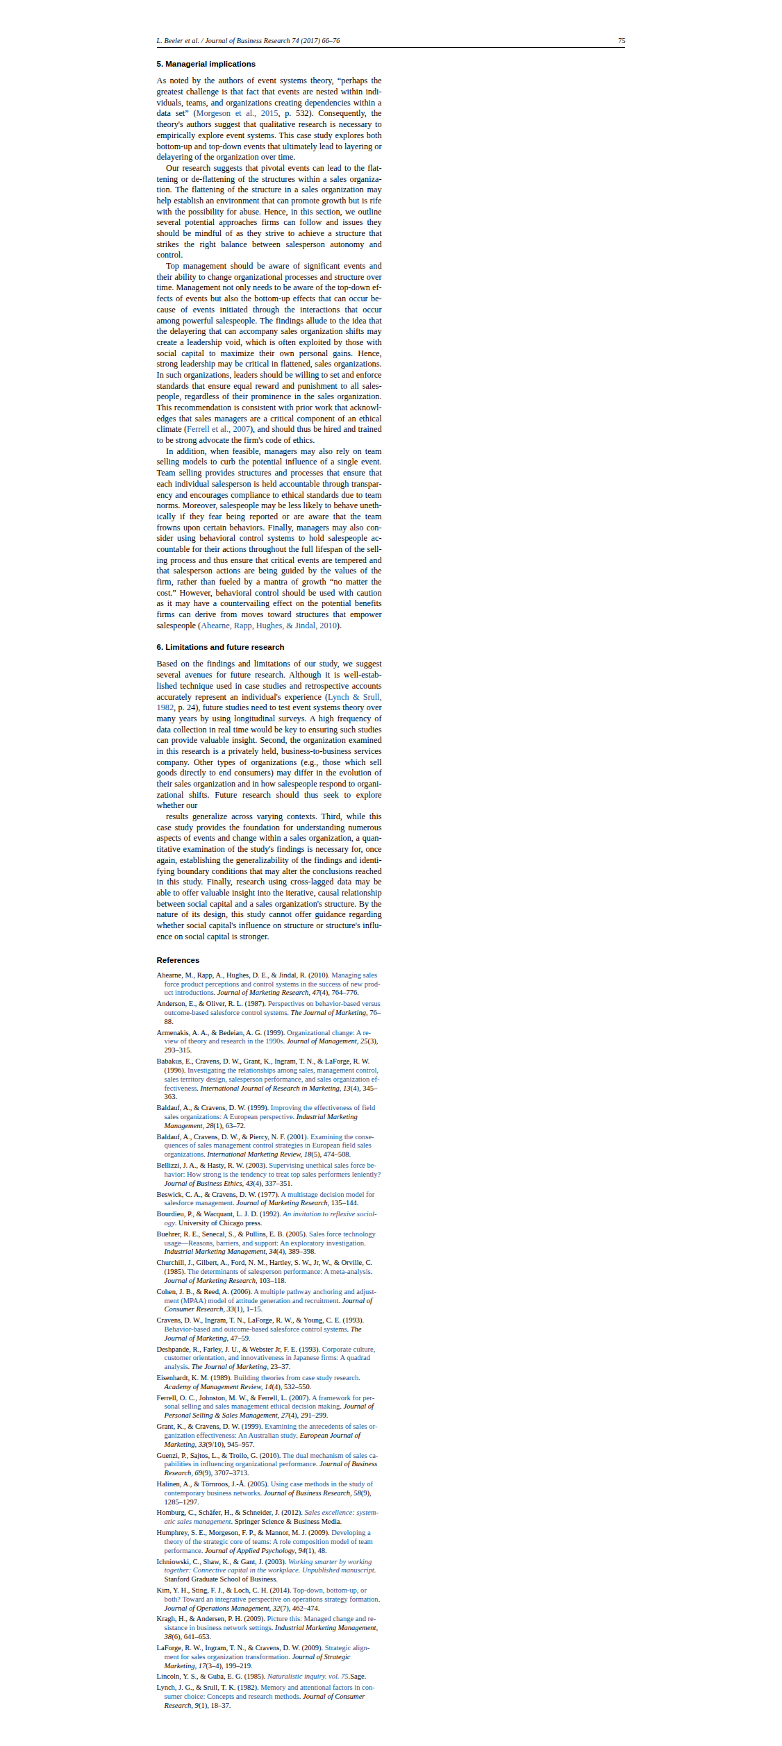L. Beeler et al. / Journal of Business Research 74 (2017) 66–76 75
5. Managerial implications
As noted by the authors of event systems theory, “perhaps the greatest challenge is that fact that events are nested within individuals, teams, and organizations creating dependencies within a data set” (Morgeson et al., 2015, p. 532). Consequently, the theory's authors suggest that qualitative research is necessary to empirically explore event systems. This case study explores both bottom-up and top-down events that ultimately lead to layering or delayering of the organization over time.
Our research suggests that pivotal events can lead to the flattening or de-flattening of the structures within a sales organization. The flattening of the structure in a sales organization may help establish an environment that can promote growth but is rife with the possibility for abuse. Hence, in this section, we outline several potential approaches firms can follow and issues they should be mindful of as they strive to achieve a structure that strikes the right balance between salesperson autonomy and control.
Top management should be aware of significant events and their ability to change organizational processes and structure over time. Management not only needs to be aware of the top-down effects of events but also the bottom-up effects that can occur because of events initiated through the interactions that occur among powerful salespeople. The findings allude to the idea that the delayering that can accompany sales organization shifts may create a leadership void, which is often exploited by those with social capital to maximize their own personal gains. Hence, strong leadership may be critical in flattened, sales organizations. In such organizations, leaders should be willing to set and enforce standards that ensure equal reward and punishment to all salespeople, regardless of their prominence in the sales organization. This recommendation is consistent with prior work that acknowledges that sales managers are a critical component of an ethical climate (Ferrell et al., 2007), and should thus be hired and trained to be strong advocate the firm's code of ethics.
In addition, when feasible, managers may also rely on team selling models to curb the potential influence of a single event. Team selling provides structures and processes that ensure that each individual salesperson is held accountable through transparency and encourages compliance to ethical standards due to team norms. Moreover, salespeople may be less likely to behave unethically if they fear being reported or are aware that the team frowns upon certain behaviors. Finally, managers may also consider using behavioral control systems to hold salespeople accountable for their actions throughout the full lifespan of the selling process and thus ensure that critical events are tempered and that salesperson actions are being guided by the values of the firm, rather than fueled by a mantra of growth “no matter the cost.” However, behavioral control should be used with caution as it may have a countervailing effect on the potential benefits firms can derive from moves toward structures that empower salespeople (Ahearne, Rapp, Hughes, & Jindal, 2010).
6. Limitations and future research
Based on the findings and limitations of our study, we suggest several avenues for future research. Although it is well-established technique used in case studies and retrospective accounts accurately represent an individual's experience (Lynch & Srull, 1982, p. 24), future studies need to test event systems theory over many years by using longitudinal surveys. A high frequency of data collection in real time would be key to ensuring such studies can provide valuable insight. Second, the organization examined in this research is a privately held, business-to-business services company. Other types of organizations (e.g., those which sell goods directly to end consumers) may differ in the evolution of their sales organization and in how salespeople respond to organizational shifts. Future research should thus seek to explore whether our
results generalize across varying contexts. Third, while this case study provides the foundation for understanding numerous aspects of events and change within a sales organization, a quantitative examination of the study's findings is necessary for, once again, establishing the generalizability of the findings and identifying boundary conditions that may alter the conclusions reached in this study. Finally, research using cross-lagged data may be able to offer valuable insight into the iterative, causal relationship between social capital and a sales organization's structure. By the nature of its design, this study cannot offer guidance regarding whether social capital's influence on structure or structure's influence on social capital is stronger.
References
Ahearne, M., Rapp, A., Hughes, D. E., & Jindal, R. (2010). Managing sales force product perceptions and control systems in the success of new product introductions. Journal of Marketing Research, 47(4), 764–776.
Anderson, E., & Oliver, R. L. (1987). Perspectives on behavior-based versus outcome-based salesforce control systems. The Journal of Marketing, 76–88.
Armenakis, A. A., & Bedeian, A. G. (1999). Organizational change: A review of theory and research in the 1990s. Journal of Management, 25(3), 293–315.
Babakus, E., Cravens, D. W., Grant, K., Ingram, T. N., & LaForge, R. W. (1996). Investigating the relationships among sales, management control, sales territory design, salesperson performance, and sales organization effectiveness. International Journal of Research in Marketing, 13(4), 345–363.
Baldauf, A., & Cravens, D. W. (1999). Improving the effectiveness of field sales organizations: A European perspective. Industrial Marketing Management, 28(1), 63–72.
Baldauf, A., Cravens, D. W., & Piercy, N. F. (2001). Examining the consequences of sales management control strategies in European field sales organizations. International Marketing Review, 18(5), 474–508.
Bellizzi, J. A., & Hasty, R. W. (2003). Supervising unethical sales force behavior: How strong is the tendency to treat top sales performers leniently? Journal of Business Ethics, 43(4), 337–351.
Beswick, C. A., & Cravens, D. W. (1977). A multistage decision model for salesforce management. Journal of Marketing Research, 135–144.
Bourdieu, P., & Wacquant, L. J. D. (1992). An invitation to reflexive sociology. University of Chicago press.
Buehrer, R. E., Senecal, S., & Pullins, E. B. (2005). Sales force technology usage—Reasons, barriers, and support: An exploratory investigation. Industrial Marketing Management, 34(4), 389–398.
Churchill, J., Gilbert, A., Ford, N. M., Hartley, S. W., Jr, W., & Orville, C. (1985). The determinants of salesperson performance: A meta-analysis. Journal of Marketing Research, 103–118.
Cohen, J. B., & Reed, A. (2006). A multiple pathway anchoring and adjustment (MPAA) model of attitude generation and recruitment. Journal of Consumer Research, 33(1), 1–15.
Cravens, D. W., Ingram, T. N., LaForge, R. W., & Young, C. E. (1993). Behavior-based and outcome-based salesforce control systems. The Journal of Marketing, 47–59.
Deshpande, R., Farley, J. U., & Webster Jr, F. E. (1993). Corporate culture, customer orientation, and innovativeness in Japanese firms: A quadrad analysis. The Journal of Marketing, 23–37.
Eisenhardt, K. M. (1989). Building theories from case study research. Academy of Management Review, 14(4), 532–550.
Ferrell, O. C., Johnston, M. W., & Ferrell, L. (2007). A framework for personal selling and sales management ethical decision making. Journal of Personal Selling & Sales Management, 27(4), 291–299.
Grant, K., & Cravens, D. W. (1999). Examining the antecedents of sales organization effectiveness: An Australian study. European Journal of Marketing, 33(9/10), 945–957.
Guenzi, P., Sajtos, L., & Troilo, G. (2016). The dual mechanism of sales capabilities in influencing organizational performance. Journal of Business Research, 69(9), 3707–3713.
Halinen, A., & Törnroos, J.-Å. (2005). Using case methods in the study of contemporary business networks. Journal of Business Research, 58(9), 1285–1297.
Homburg, C., Schäfer, H., & Schneider, J. (2012). Sales excellence: systematic sales management. Springer Science & Business Media.
Humphrey, S. E., Morgeson, F. P., & Mannor, M. J. (2009). Developing a theory of the strategic core of teams: A role composition model of team performance. Journal of Applied Psychology, 94(1), 48.
Ichniowski, C., Shaw, K., & Gant, J. (2003). Working smarter by working together: Connective capital in the workplace. Unpublished manuscript. Stanford Graduate School of Business.
Kim, Y. H., Sting, F. J., & Loch, C. H. (2014). Top-down, bottom-up, or both? Toward an integrative perspective on operations strategy formation. Journal of Operations Management, 32(7), 462–474.
Kragh, H., & Andersen, P. H. (2009). Picture this: Managed change and resistance in business network settings. Industrial Marketing Management, 38(6), 641–653.
LaForge, R. W., Ingram, T. N., & Cravens, D. W. (2009). Strategic alignment for sales organization transformation. Journal of Strategic Marketing, 17(3–4), 199–219.
Lincoln, Y. S., & Guba, E. G. (1985). Naturalistic inquiry. vol. 75.Sage.
Lynch, J. G., & Srull, T. K. (1982). Memory and attentional factors in consumer choice: Concepts and research methods. Journal of Consumer Research, 9(1), 18–37.